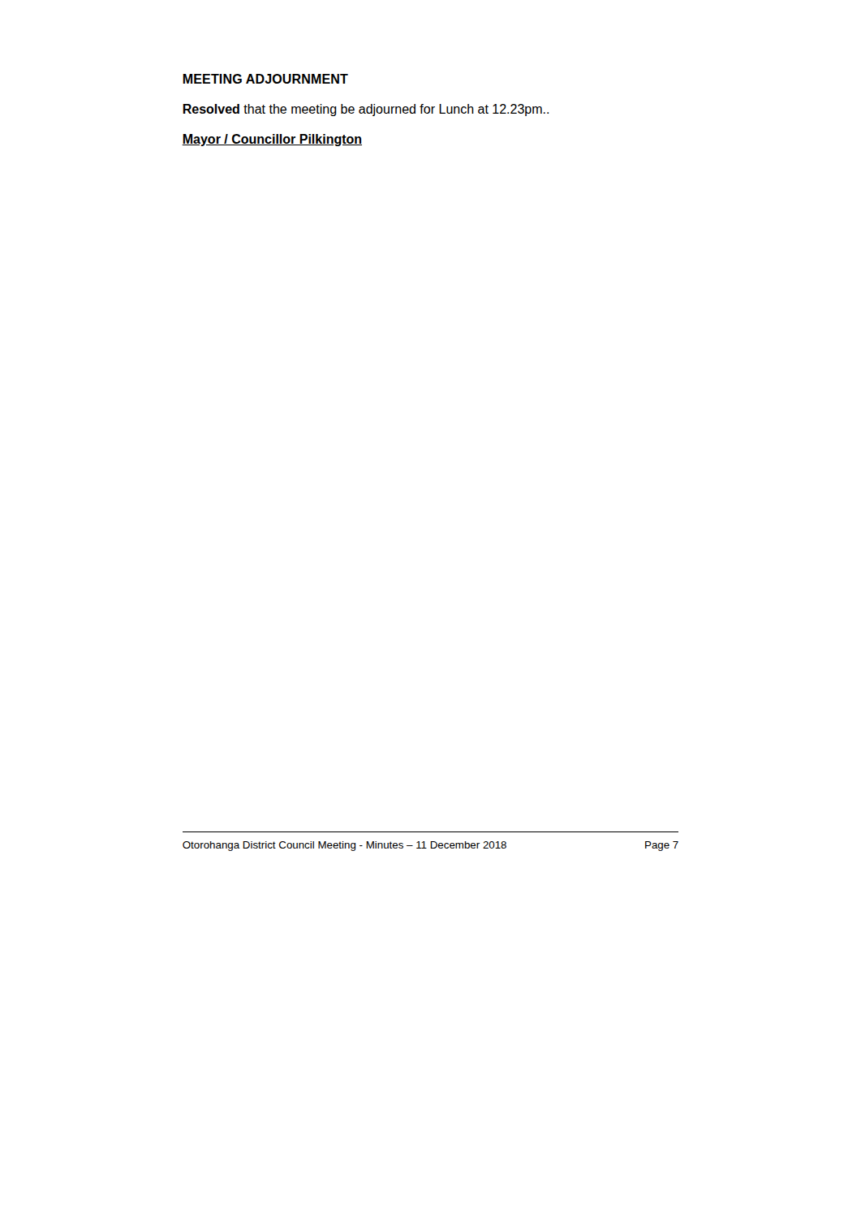MEETING ADJOURNMENT
Resolved that the meeting be adjourned for Lunch at 12.23pm..
Mayor / Councillor Pilkington
Otorohanga District Council Meeting - Minutes – 11 December 2018 Page 7